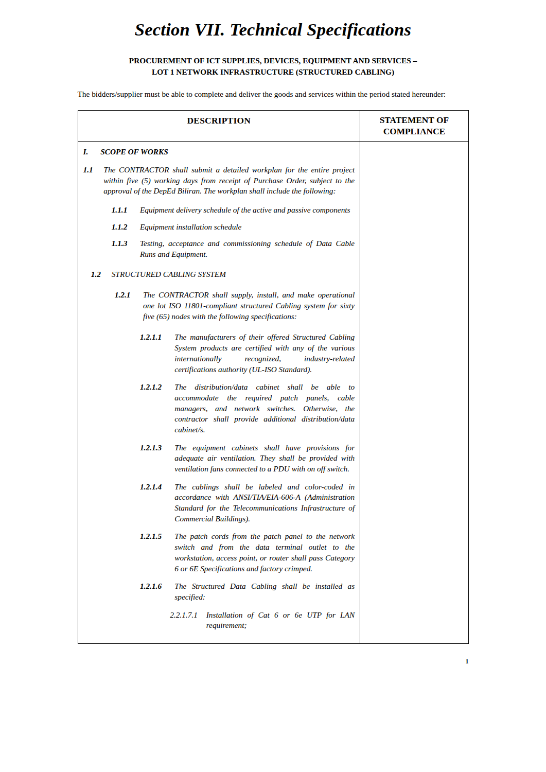Section VII. Technical Specifications
PROCUREMENT OF ICT SUPPLIES, DEVICES, EQUIPMENT AND SERVICES –
LOT 1 NETWORK INFRASTRUCTURE (STRUCTURED CABLING)
The bidders/supplier must be able to complete and deliver the goods and services within the period stated hereunder:
| DESCRIPTION | STATEMENT OF COMPLIANCE |
| --- | --- |
| I. SCOPE OF WORKS 1.1 The CONTRACTOR shall submit a detailed workplan for the entire project within five (5) working days from receipt of Purchase Order, subject to the approval of the DepEd Biliran. The workplan shall include the following: 1.1.1 Equipment delivery schedule of the active and passive components 1.1.2 Equipment installation schedule 1.1.3 Testing, acceptance and commissioning schedule of Data Cable Runs and Equipment. 1.2 STRUCTURED CABLING SYSTEM 1.2.1 The CONTRACTOR shall supply, install, and make operational one lot ISO 11801-compliant structured Cabling system for sixty five (65) nodes with the following specifications: 1.2.1.1 The manufacturers of their offered Structured Cabling System products are certified with any of the various internationally recognized, industry-related certifications authority (UL-ISO Standard). 1.2.1.2 The distribution/data cabinet shall be able to accommodate the required patch panels, cable managers, and network switches. Otherwise, the contractor shall provide additional distribution/data cabinet/s. 1.2.1.3 The equipment cabinets shall have provisions for adequate air ventilation. They shall be provided with ventilation fans connected to a PDU with on off switch. 1.2.1.4 The cablings shall be labeled and color-coded in accordance with ANSI/TIA/EIA-606-A (Administration Standard for the Telecommunications Infrastructure of Commercial Buildings). 1.2.1.5 The patch cords from the patch panel to the network switch and from the data terminal outlet to the workstation, access point, or router shall pass Category 6 or 6E Specifications and factory crimped. 1.2.1.6 The Structured Data Cabling shall be installed as specified: 2.2.1.7.1 Installation of Cat 6 or 6e UTP for LAN requirement; | |
1